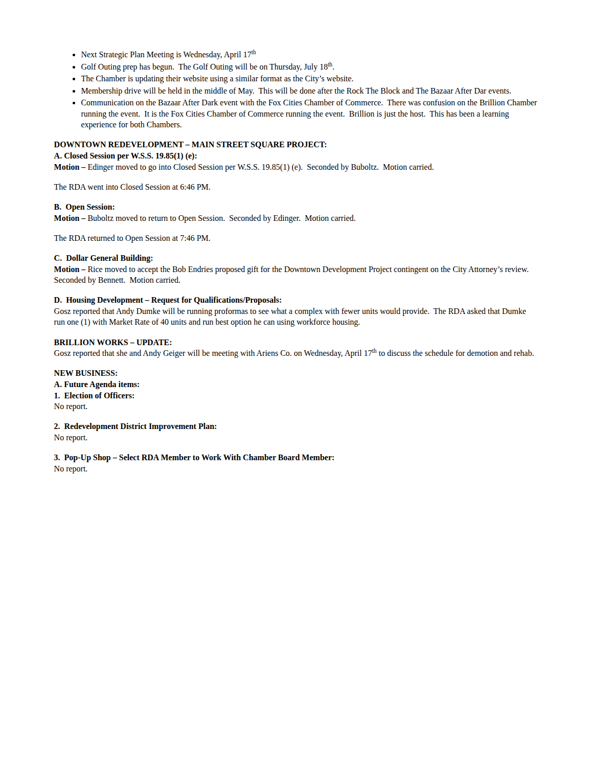Next Strategic Plan Meeting is Wednesday, April 17th
Golf Outing prep has begun. The Golf Outing will be on Thursday, July 18th.
The Chamber is updating their website using a similar format as the City’s website.
Membership drive will be held in the middle of May. This will be done after the Rock The Block and The Bazaar After Dar events.
Communication on the Bazaar After Dark event with the Fox Cities Chamber of Commerce. There was confusion on the Brillion Chamber running the event. It is the Fox Cities Chamber of Commerce running the event. Brillion is just the host. This has been a learning experience for both Chambers.
DOWNTOWN REDEVELOPMENT – MAIN STREET SQUARE PROJECT:
A. Closed Session per W.S.S. 19.85(1) (e):
Motion – Edinger moved to go into Closed Session per W.S.S. 19.85(1) (e). Seconded by Buboltz. Motion carried.
The RDA went into Closed Session at 6:46 PM.
B. Open Session:
Motion – Buboltz moved to return to Open Session. Seconded by Edinger. Motion carried.
The RDA returned to Open Session at 7:46 PM.
C. Dollar General Building:
Motion – Rice moved to accept the Bob Endries proposed gift for the Downtown Development Project contingent on the City Attorney’s review. Seconded by Bennett. Motion carried.
D. Housing Development – Request for Qualifications/Proposals:
Gosz reported that Andy Dumke will be running proformas to see what a complex with fewer units would provide. The RDA asked that Dumke run one (1) with Market Rate of 40 units and run best option he can using workforce housing.
BRILLION WORKS – UPDATE:
Gosz reported that she and Andy Geiger will be meeting with Ariens Co. on Wednesday, April 17th to discuss the schedule for demotion and rehab.
NEW BUSINESS:
A. Future Agenda items:
1. Election of Officers:
No report.
2. Redevelopment District Improvement Plan:
No report.
3. Pop-Up Shop – Select RDA Member to Work With Chamber Board Member:
No report.